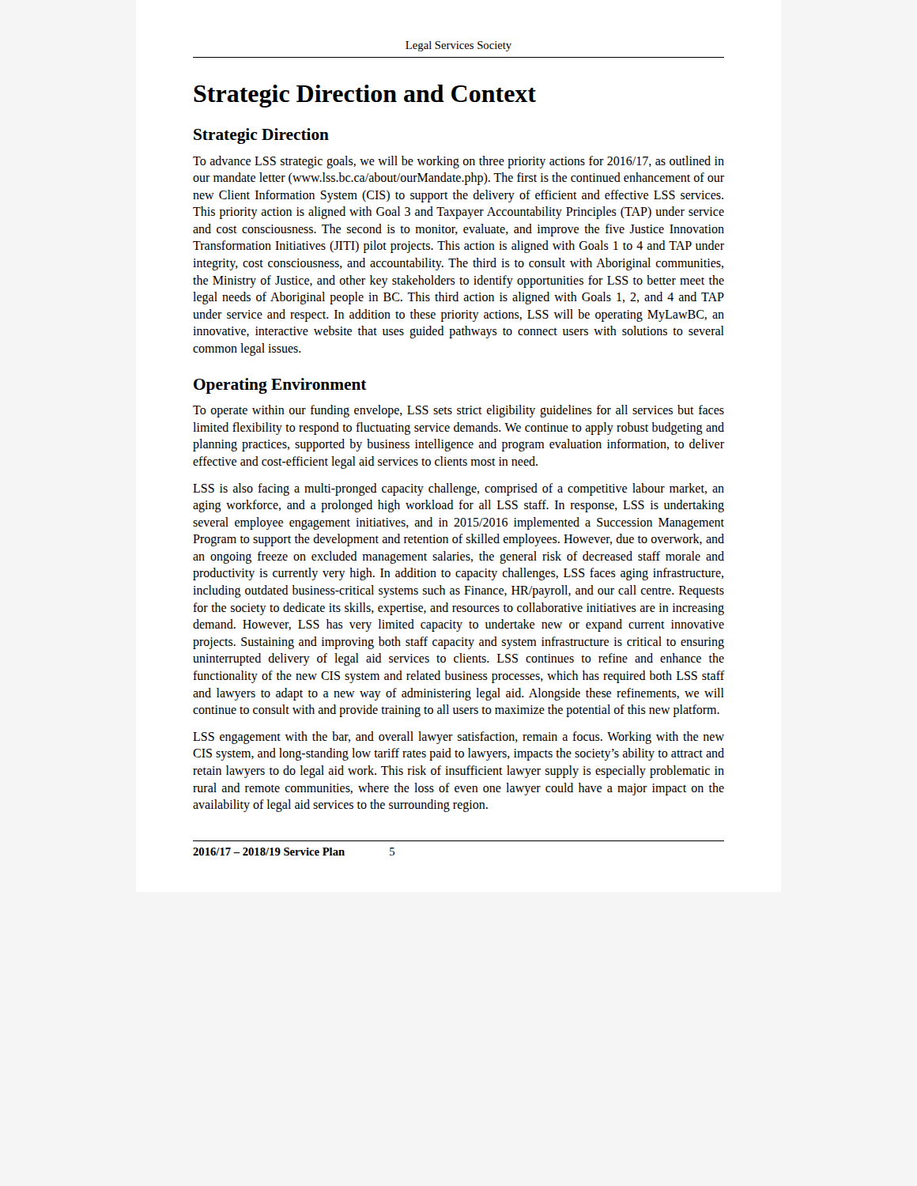Legal Services Society
Strategic Direction and Context
Strategic Direction
To advance LSS strategic goals, we will be working on three priority actions for 2016/17, as outlined in our mandate letter (www.lss.bc.ca/about/ourMandate.php). The first is the continued enhancement of our new Client Information System (CIS) to support the delivery of efficient and effective LSS services. This priority action is aligned with Goal 3 and Taxpayer Accountability Principles (TAP) under service and cost consciousness. The second is to monitor, evaluate, and improve the five Justice Innovation Transformation Initiatives (JITI) pilot projects. This action is aligned with Goals 1 to 4 and TAP under integrity, cost consciousness, and accountability. The third is to consult with Aboriginal communities, the Ministry of Justice, and other key stakeholders to identify opportunities for LSS to better meet the legal needs of Aboriginal people in BC. This third action is aligned with Goals 1, 2, and 4 and TAP under service and respect. In addition to these priority actions, LSS will be operating MyLawBC, an innovative, interactive website that uses guided pathways to connect users with solutions to several common legal issues.
Operating Environment
To operate within our funding envelope, LSS sets strict eligibility guidelines for all services but faces limited flexibility to respond to fluctuating service demands. We continue to apply robust budgeting and planning practices, supported by business intelligence and program evaluation information, to deliver effective and cost-efficient legal aid services to clients most in need.
LSS is also facing a multi-pronged capacity challenge, comprised of a competitive labour market, an aging workforce, and a prolonged high workload for all LSS staff. In response, LSS is undertaking several employee engagement initiatives, and in 2015/2016 implemented a Succession Management Program to support the development and retention of skilled employees. However, due to overwork, and an ongoing freeze on excluded management salaries, the general risk of decreased staff morale and productivity is currently very high. In addition to capacity challenges, LSS faces aging infrastructure, including outdated business-critical systems such as Finance, HR/payroll, and our call centre. Requests for the society to dedicate its skills, expertise, and resources to collaborative initiatives are in increasing demand. However, LSS has very limited capacity to undertake new or expand current innovative projects. Sustaining and improving both staff capacity and system infrastructure is critical to ensuring uninterrupted delivery of legal aid services to clients. LSS continues to refine and enhance the functionality of the new CIS system and related business processes, which has required both LSS staff and lawyers to adapt to a new way of administering legal aid. Alongside these refinements, we will continue to consult with and provide training to all users to maximize the potential of this new platform.
LSS engagement with the bar, and overall lawyer satisfaction, remain a focus. Working with the new CIS system, and long-standing low tariff rates paid to lawyers, impacts the society’s ability to attract and retain lawyers to do legal aid work. This risk of insufficient lawyer supply is especially problematic in rural and remote communities, where the loss of even one lawyer could have a major impact on the availability of legal aid services to the surrounding region.
2016/17 – 2018/19 Service Plan 5